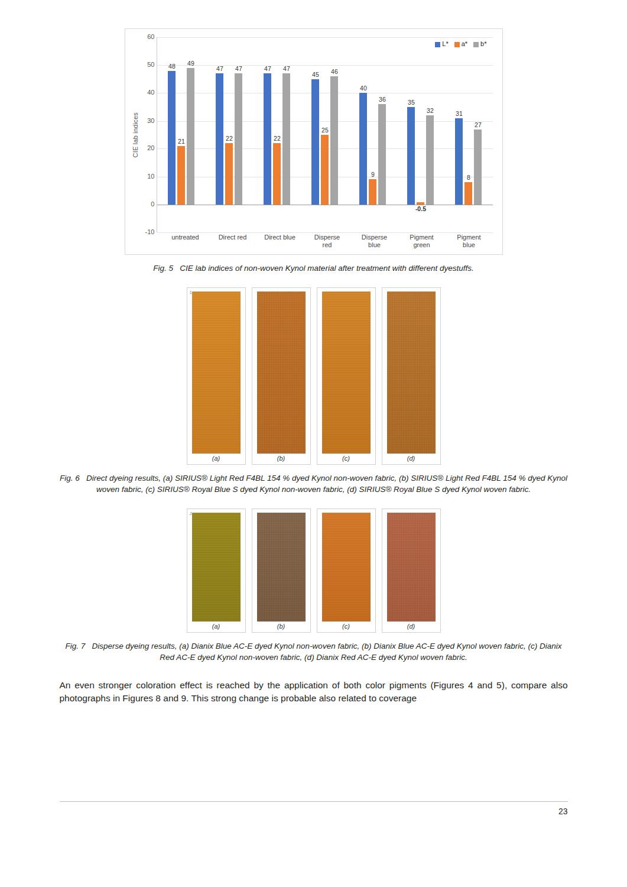CIE lab indices
60 50 40 30 20 10 0 -10
L* a* b*
48
21
49
47
22
47
47
22
47
45
25
46
40
9
36
35
-0.5
32
31
8
27
untreated
Direct red
Direct blue
Disperse
red
Disperse
blue
Pigment
green
Pigment
blue
Fig. 5 CIE lab indices of non-woven Kynol material after treatment with different dyestuffs.
1
(a)
(b)
(c)
(d)
Fig. 6 Direct dyeing results, (a) SIRIUS® Light Red F4BL 154 % dyed Kynol non-woven fabric, (b) SIRIUS® Light Red F4BL 154 % dyed Kynol woven fabric, (c) SIRIUS® Royal Blue S dyed Kynol non-woven fabric, (d) SIRIUS® Royal Blue S dyed Kynol woven fabric.
J
(a)
(b)
(c)
(d)
Fig. 7 Disperse dyeing results, (a) Dianix Blue AC-E dyed Kynol non-woven fabric, (b) Dianix Blue AC-E dyed Kynol woven fabric, (c) Dianix Red AC-E dyed Kynol non-woven fabric, (d) Dianix Red AC-E dyed Kynol woven fabric.
An even stronger coloration effect is reached by the application of both color pigments (Figures 4 and 5), compare also photographs in Figures 8 and 9. This strong change is probable also related to coverage
23